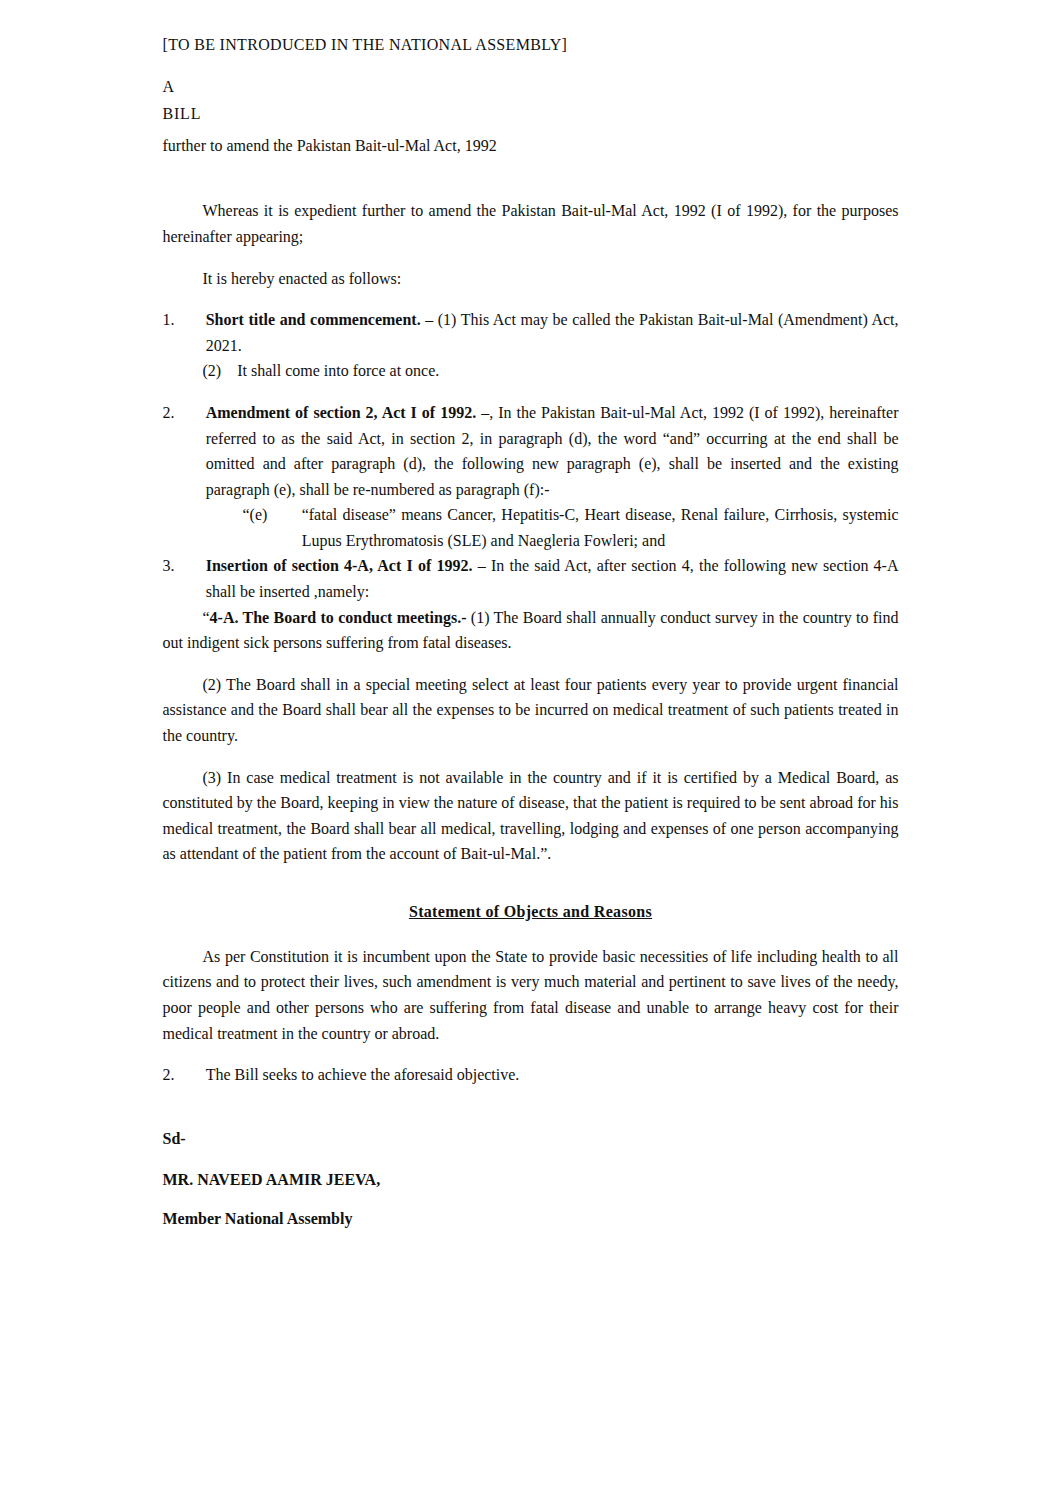[To be introduced in the National Assembly]
A
BILL
further to amend the Pakistan Bait-ul-Mal Act, 1992
Whereas it is expedient further to amend the Pakistan Bait-ul-Mal Act, 1992 (I of 1992), for the purposes hereinafter appearing;
It is hereby enacted as follows:
1. Short title and commencement. – (1) This Act may be called the Pakistan Bait-ul-Mal (Amendment) Act, 2021.
(2) It shall come into force at once.
2. Amendment of section 2, Act I of 1992. –, In the Pakistan Bait-ul-Mal Act, 1992 (I of 1992), hereinafter referred to as the said Act, in section 2, in paragraph (d), the word “and” occurring at the end shall be omitted and after paragraph (d), the following new paragraph (e), shall be inserted and the existing paragraph (e), shall be re-numbered as paragraph (f):-
“(e) “fatal disease” means Cancer, Hepatitis-C, Heart disease, Renal failure, Cirrhosis, systemic Lupus Erythromatosis (SLE) and Naegleria Fowleri; and
3. Insertion of section 4-A, Act I of 1992. – In the said Act, after section 4, the following new section 4-A shall be inserted ,namely:
“4-A. The Board to conduct meetings.- (1) The Board shall annually conduct survey in the country to find out indigent sick persons suffering from fatal diseases.
(2) The Board shall in a special meeting select at least four patients every year to provide urgent financial assistance and the Board shall bear all the expenses to be incurred on medical treatment of such patients treated in the country.
(3) In case medical treatment is not available in the country and if it is certified by a Medical Board, as constituted by the Board, keeping in view the nature of disease, that the patient is required to be sent abroad for his medical treatment, the Board shall bear all medical, travelling, lodging and expenses of one person accompanying as attendant of the patient from the account of Bait-ul-Mal.”.
Statement of Objects and Reasons
As per Constitution it is incumbent upon the State to provide basic necessities of life including health to all citizens and to protect their lives, such amendment is very much material and pertinent to save lives of the needy, poor people and other persons who are suffering from fatal disease and unable to arrange heavy cost for their medical treatment in the country or abroad.
2. The Bill seeks to achieve the aforesaid objective.
Sd-
MR. NAVEED AAMIR JEEVA,
Member National Assembly